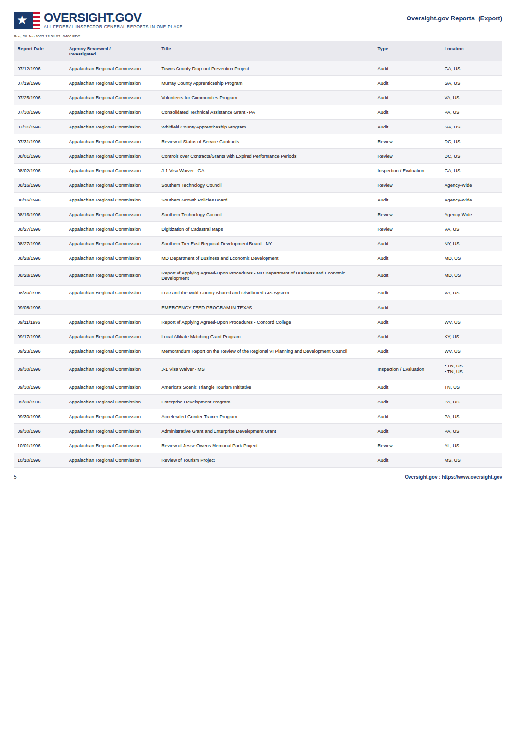OVERSIGHT. GOV
ALL FEDERAL INSPECTOR GENERAL REPORTS IN ONE PLACE
Oversight.gov Reports (Export)
Sun, 26 Jun 2022 13:54:02 -0400 EDT
| Report Date | Agency Reviewed / Investigated | Title | Type | Location |
| --- | --- | --- | --- | --- |
| 07/12/1996 | Appalachian Regional Commission | Towns County Drop-out Prevention Project | Audit | GA, US |
| 07/19/1996 | Appalachian Regional Commission | Murray County Apprenticeship Program | Audit | GA, US |
| 07/25/1996 | Appalachian Regional Commission | Volunteers for Communities Program | Audit | VA, US |
| 07/30/1996 | Appalachian Regional Commission | Consolidated Technical Assistance Grant - PA | Audit | PA, US |
| 07/31/1996 | Appalachian Regional Commission | Whitfield County Apprenticeship Program | Audit | GA, US |
| 07/31/1996 | Appalachian Regional Commission | Review of Status of Service Contracts | Review | DC, US |
| 08/01/1996 | Appalachian Regional Commission | Controls over Contracts/Grants with Expired Performance Periods | Review | DC, US |
| 08/02/1996 | Appalachian Regional Commission | J-1 Visa Waiver - GA | Inspection / Evaluation | GA, US |
| 08/16/1996 | Appalachian Regional Commission | Southern Technology Council | Review | Agency-Wide |
| 08/16/1996 | Appalachian Regional Commission | Southern Growth Policies Board | Audit | Agency-Wide |
| 08/16/1996 | Appalachian Regional Commission | Southern Technology Council | Review | Agency-Wide |
| 08/27/1996 | Appalachian Regional Commission | Digitization of Cadastral Maps | Review | VA, US |
| 08/27/1996 | Appalachian Regional Commission | Southern Tier East Regional Development Board - NY | Audit | NY, US |
| 08/28/1996 | Appalachian Regional Commission | MD Department of Business and Economic Development | Audit | MD, US |
| 08/28/1996 | Appalachian Regional Commission | Report of Applying Agreed-Upon Procedures - MD Department of Business and Economic Development | Audit | MD, US |
| 08/30/1996 | Appalachian Regional Commission | LDD and the Multi-County Shared and Distributed GIS System | Audit | VA, US |
| 09/08/1996 | | EMERGENCY FEED PROGRAM IN TEXAS | Audit | |
| 09/11/1996 | Appalachian Regional Commission | Report of Applying Agreed-Upon Procedures - Concord College | Audit | WV, US |
| 09/17/1996 | Appalachian Regional Commission | Local Affiliate Matching Grant Program | Audit | KY, US |
| 09/23/1996 | Appalachian Regional Commission | Memorandum Report on the Review of the Regional VI Planning and Development Council | Audit | WV, US |
| 09/30/1996 | Appalachian Regional Commission | J-1 Visa Waiver - MS | Inspection / Evaluation | • TN, US • TN, US |
| 09/30/1996 | Appalachian Regional Commission | America's Scenic Triangle Tourism Inititative | Audit | TN, US |
| 09/30/1996 | Appalachian Regional Commission | Enterprise Development Program | Audit | PA, US |
| 09/30/1996 | Appalachian Regional Commission | Accelerated Grinder Trainer Program | Audit | PA, US |
| 09/30/1996 | Appalachian Regional Commission | Administrative Grant and Enterprise Development Grant | Audit | PA, US |
| 10/01/1996 | Appalachian Regional Commission | Review of Jesse Owens Memorial Park Project | Review | AL, US |
| 10/10/1996 | Appalachian Regional Commission | Review of Tourism Project | Audit | MS, US |
5
Oversight.gov : https://www.oversight.gov